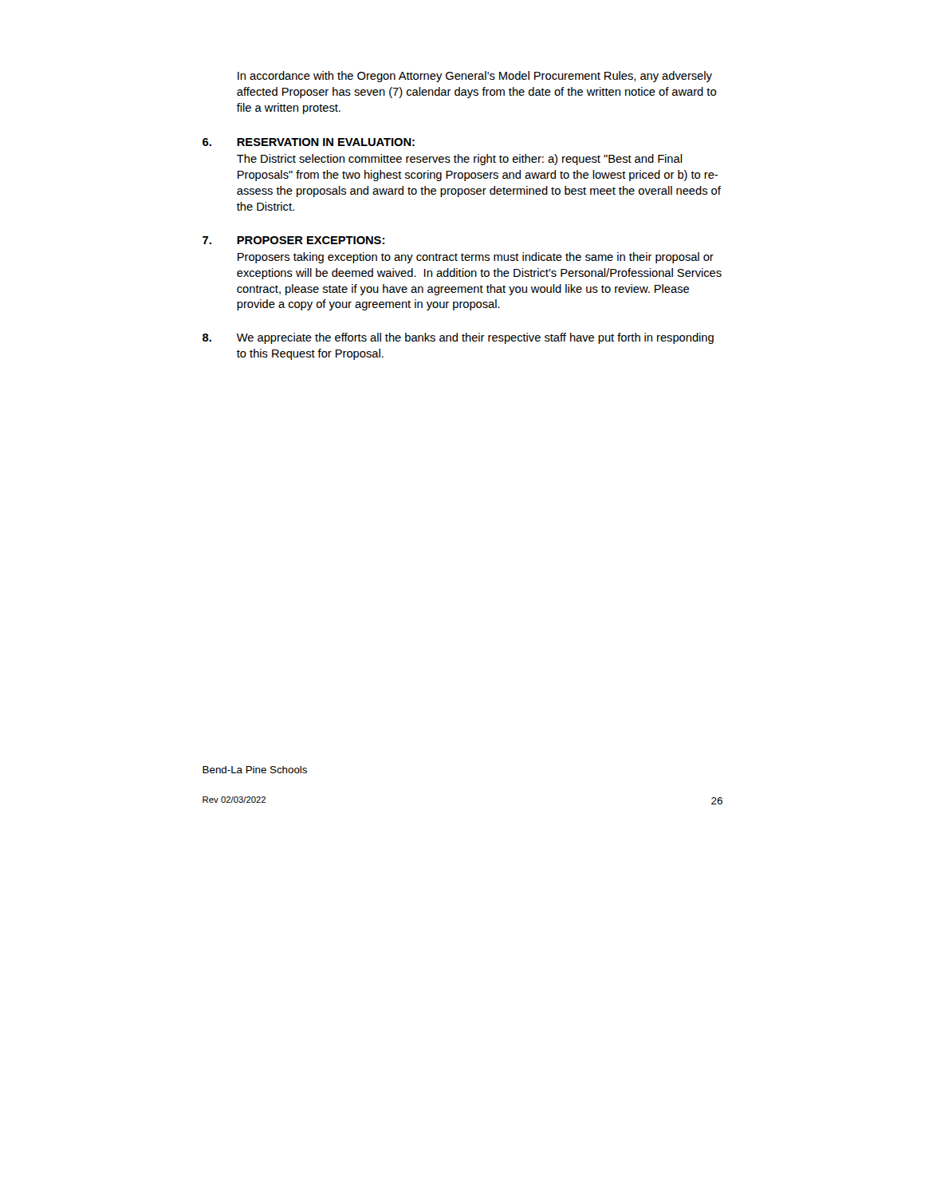In accordance with the Oregon Attorney General’s Model Procurement Rules, any adversely affected Proposer has seven (7) calendar days from the date of the written notice of award to file a written protest.
6.
RESERVATION IN EVALUATION:
The District selection committee reserves the right to either: a) request "Best and Final Proposals" from the two highest scoring Proposers and award to the lowest priced or b) to re-assess the proposals and award to the proposer determined to best meet the overall needs of the District.
7.
PROPOSER EXCEPTIONS:
Proposers taking exception to any contract terms must indicate the same in their proposal or exceptions will be deemed waived. In addition to the District’s Personal/Professional Services contract, please state if you have an agreement that you would like us to review. Please provide a copy of your agreement in your proposal.
8.
We appreciate the efforts all the banks and their respective staff have put forth in responding to this Request for Proposal.
Bend-La Pine Schools
Rev 02/03/2022 26